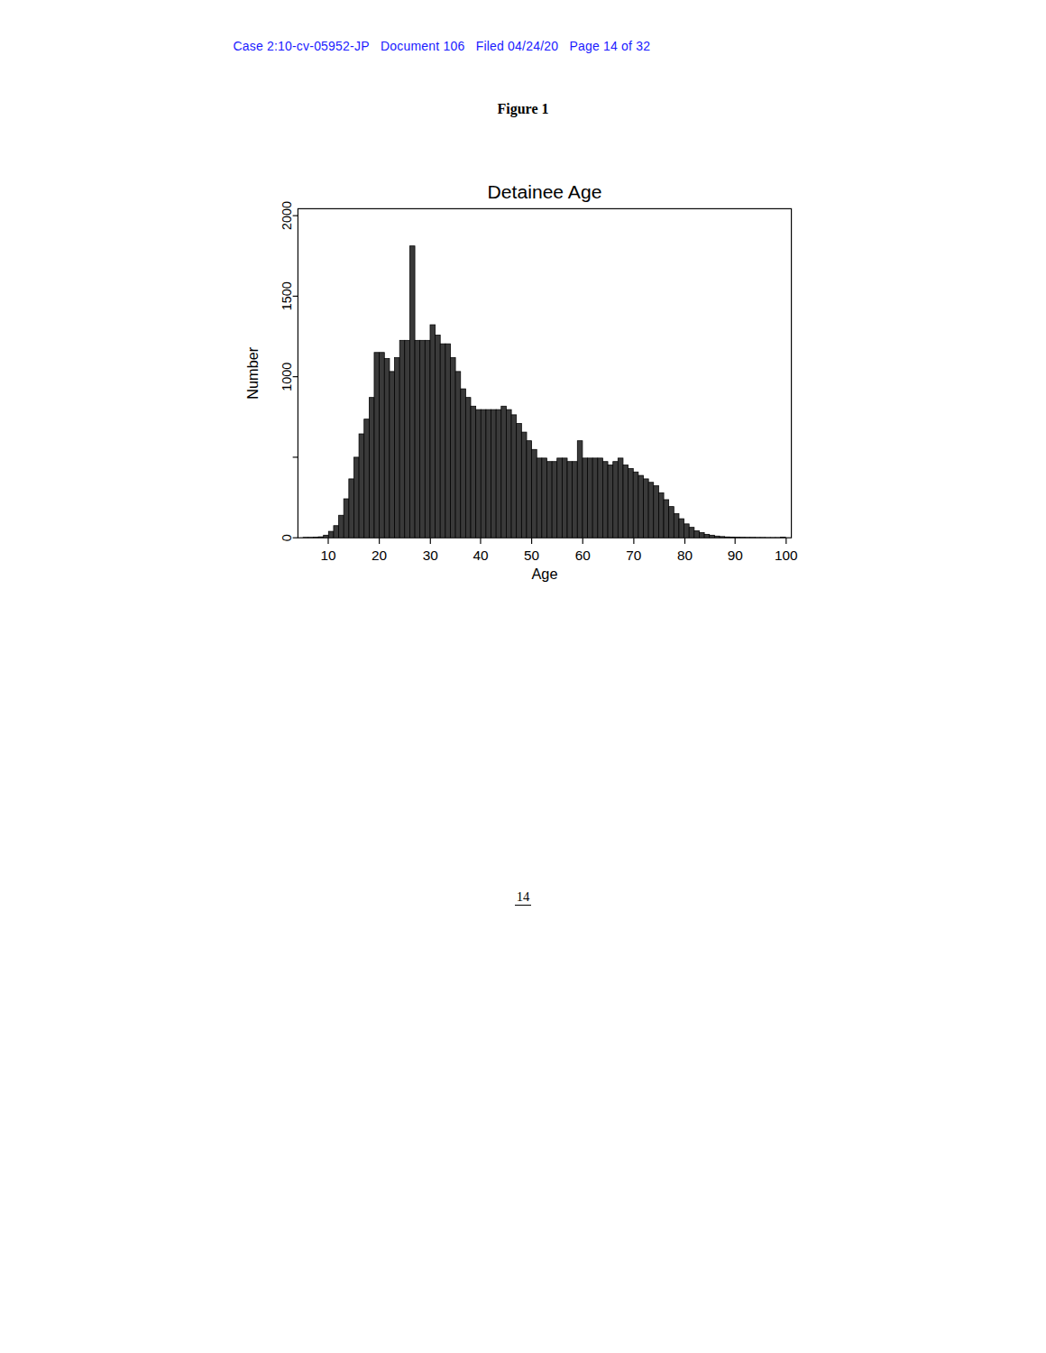Case 2:10-cv-05952-JP Document 106 Filed 04/24/20 Page 14 of 32
Figure 1
Detainee Age 0 1000 1500 2000 Number x scale: age 5 -> 96 px ; age 100 -> 654 px => px = 96 + (age-5)*5.8737 10 20 30 40 50 60 70 80 90 100 Age
14